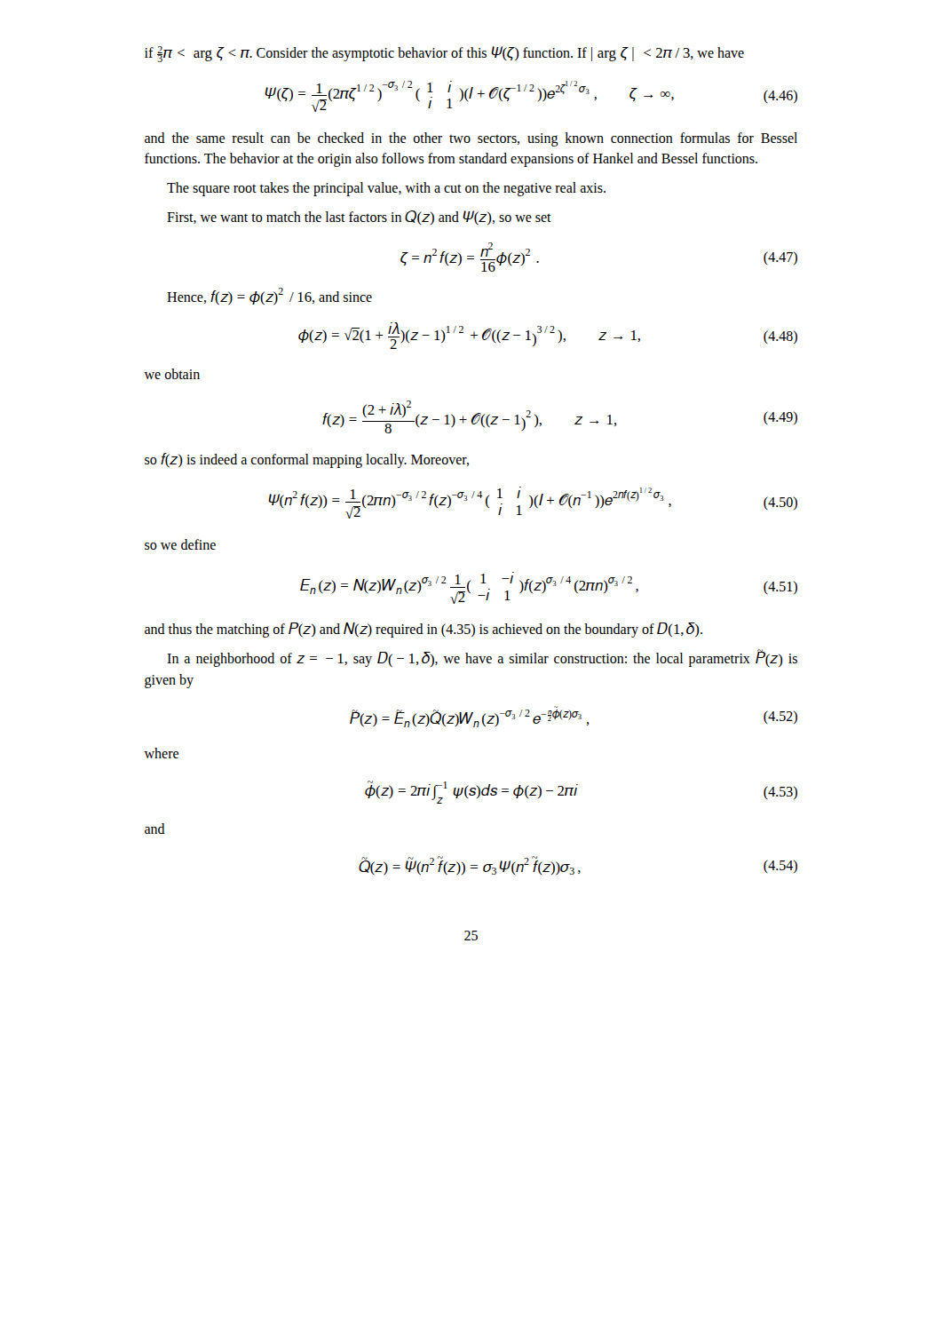if 23π<argζ<π. Consider the asymptotic behavior of this Ψ(ζ) function. If |argζ|<2π/3, we have
Ψ(ζ) = 12 (2πζ1/2)−σ3/2 ( 1i i1 ) (I+𝒪(ζ−1/2)) e2ζ1/2σ3 , ζ→∞,
(4.46)
and the same result can be checked in the other two sectors, using known connection formulas for Bessel functions. The behavior at the origin also follows from standard expansions of Hankel and Bessel functions.
The square root takes the principal value, with a cut on the negative real axis.
First, we want to match the last factors in Q(z) and Ψ(z), so we set
ζ=n2f(z) = n216 ϕ(z)2.
(4.47)
Hence, f(z)=ϕ(z)2/16, and since
ϕ(z)= 2 (1+iλ2) (z−1)1/2 +𝒪((z−1)3/2) ,z→1,
(4.48)
we obtain
f(z)= (2+iλ)2 8 (z−1) +𝒪((z−1)2) ,z→1,
(4.49)
so f(z) is indeed a conformal mapping locally. Moreover,
Ψ(n2f(z)) = 12 (2πn)−σ3/2 f(z)−σ3/4 ( 1i i1 ) (I+𝒪(n−1)) e2nf(z)1/2σ3 ,
(4.50)
so we define
En(z) = N(z) Wn(z)σ3/2 12 ( 1−i −i1 ) f(z)σ3/4 (2πn)σ3/2 ,
(4.51)
and thus the matching of P(z) and N(z) required in (4.35) is achieved on the boundary of D(1,δ).
In a neighborhood of z=−1, say D(−1,δ), we have a similar construction: the local parametrix P~(z) is given by
P~(z) = E~n(z) Q~(z) Wn(z)−σ3/2 e−n2ϕ~(z)σ3 ,
(4.52)
where
ϕ~(z) = 2πi ∫z−1 ψ(s)ds = ϕ(z)−2πi
(4.53)
and
Q~(z) = Ψ~(n2f~(z)) = σ3 Ψ(n2f~(z)) σ3 ,
(4.54)
25